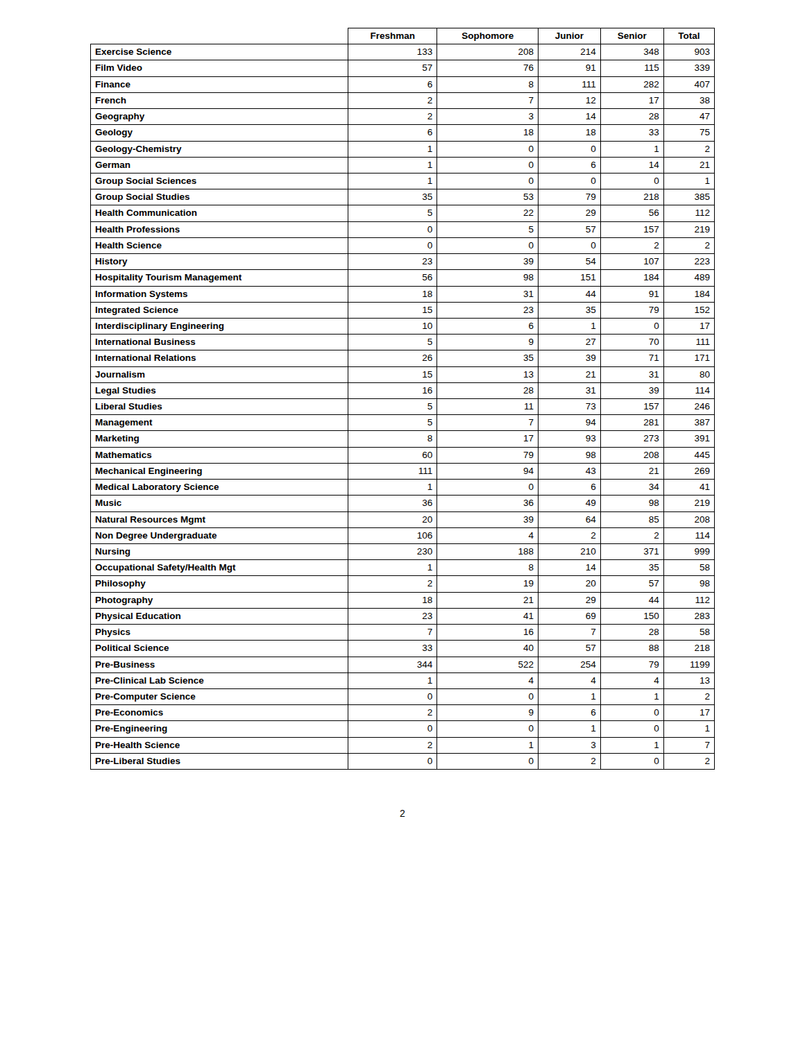| | Freshman | Sophomore | Junior | Senior | Total |
| --- | --- | --- | --- | --- | --- |
| Exercise Science | 133 | 208 | 214 | 348 | 903 |
| Film Video | 57 | 76 | 91 | 115 | 339 |
| Finance | 6 | 8 | 111 | 282 | 407 |
| French | 2 | 7 | 12 | 17 | 38 |
| Geography | 2 | 3 | 14 | 28 | 47 |
| Geology | 6 | 18 | 18 | 33 | 75 |
| Geology-Chemistry | 1 | 0 | 0 | 1 | 2 |
| German | 1 | 0 | 6 | 14 | 21 |
| Group Social Sciences | 1 | 0 | 0 | 0 | 1 |
| Group Social Studies | 35 | 53 | 79 | 218 | 385 |
| Health Communication | 5 | 22 | 29 | 56 | 112 |
| Health Professions | 0 | 5 | 57 | 157 | 219 |
| Health Science | 0 | 0 | 0 | 2 | 2 |
| History | 23 | 39 | 54 | 107 | 223 |
| Hospitality Tourism Management | 56 | 98 | 151 | 184 | 489 |
| Information Systems | 18 | 31 | 44 | 91 | 184 |
| Integrated Science | 15 | 23 | 35 | 79 | 152 |
| Interdisciplinary Engineering | 10 | 6 | 1 | 0 | 17 |
| International Business | 5 | 9 | 27 | 70 | 111 |
| International Relations | 26 | 35 | 39 | 71 | 171 |
| Journalism | 15 | 13 | 21 | 31 | 80 |
| Legal Studies | 16 | 28 | 31 | 39 | 114 |
| Liberal Studies | 5 | 11 | 73 | 157 | 246 |
| Management | 5 | 7 | 94 | 281 | 387 |
| Marketing | 8 | 17 | 93 | 273 | 391 |
| Mathematics | 60 | 79 | 98 | 208 | 445 |
| Mechanical Engineering | 111 | 94 | 43 | 21 | 269 |
| Medical Laboratory Science | 1 | 0 | 6 | 34 | 41 |
| Music | 36 | 36 | 49 | 98 | 219 |
| Natural Resources Mgmt | 20 | 39 | 64 | 85 | 208 |
| Non Degree Undergraduate | 106 | 4 | 2 | 2 | 114 |
| Nursing | 230 | 188 | 210 | 371 | 999 |
| Occupational Safety/Health Mgt | 1 | 8 | 14 | 35 | 58 |
| Philosophy | 2 | 19 | 20 | 57 | 98 |
| Photography | 18 | 21 | 29 | 44 | 112 |
| Physical Education | 23 | 41 | 69 | 150 | 283 |
| Physics | 7 | 16 | 7 | 28 | 58 |
| Political Science | 33 | 40 | 57 | 88 | 218 |
| Pre-Business | 344 | 522 | 254 | 79 | 1199 |
| Pre-Clinical Lab Science | 1 | 4 | 4 | 4 | 13 |
| Pre-Computer Science | 0 | 0 | 1 | 1 | 2 |
| Pre-Economics | 2 | 9 | 6 | 0 | 17 |
| Pre-Engineering | 0 | 0 | 1 | 0 | 1 |
| Pre-Health Science | 2 | 1 | 3 | 1 | 7 |
| Pre-Liberal Studies | 0 | 0 | 2 | 0 | 2 |
2